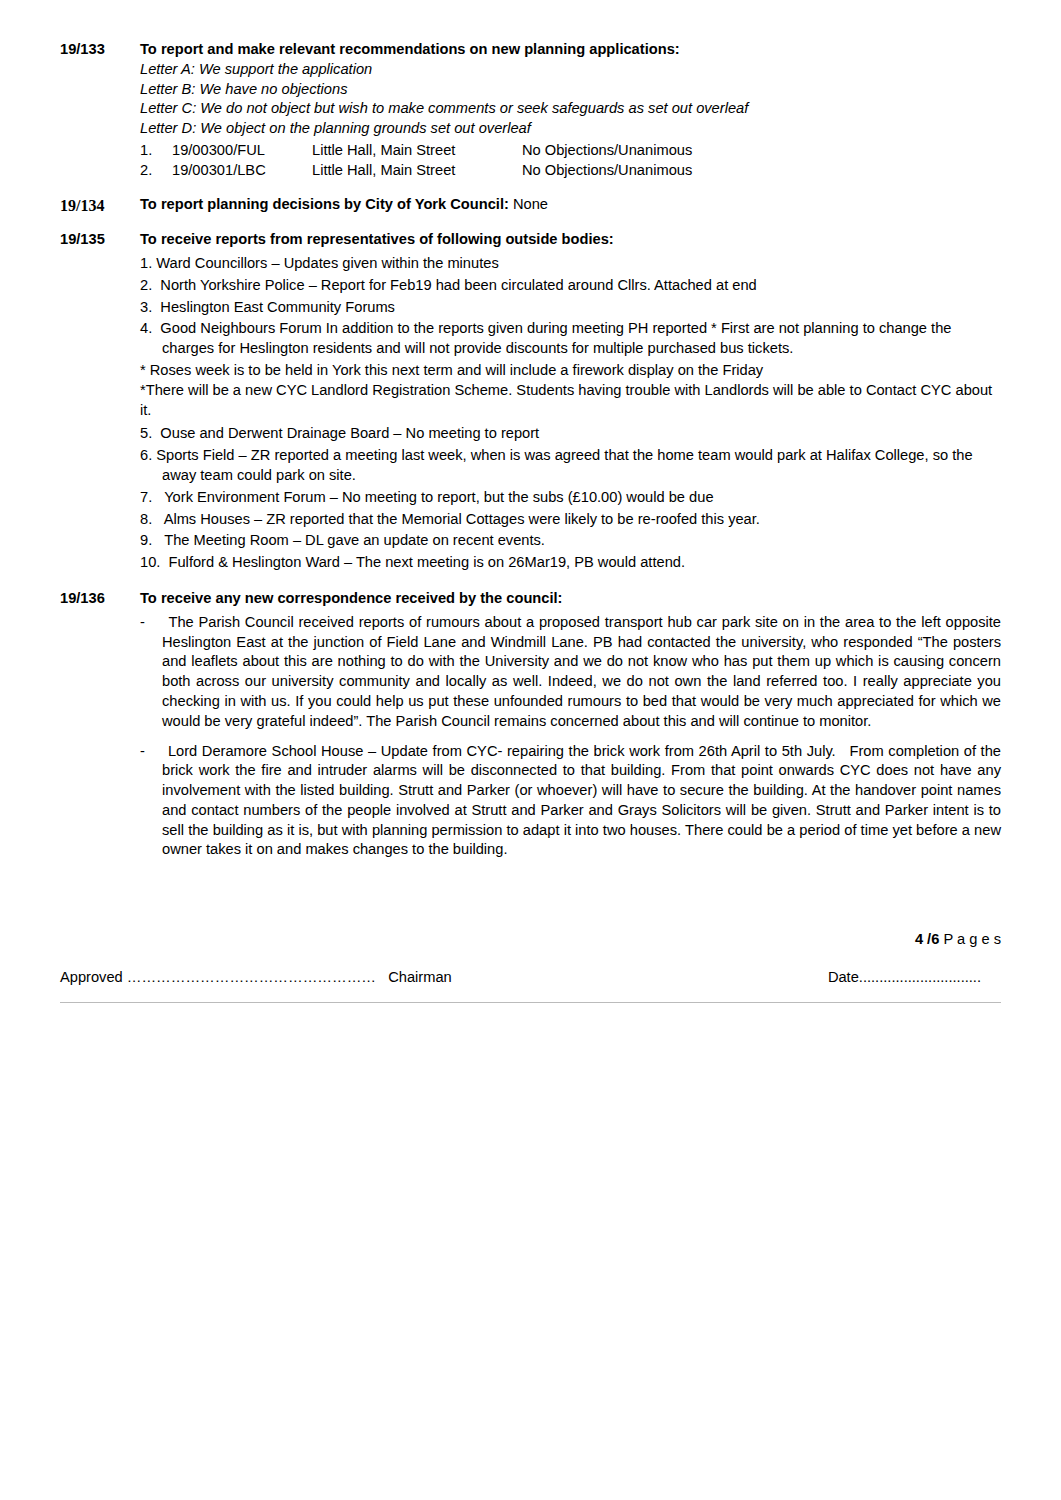19/133
To report and make relevant recommendations on new planning applications:
Letter A: We support the application
Letter B: We have no objections
Letter C: We do not object but wish to make comments or seek safeguards as set out overleaf
Letter D: We object on the planning grounds set out overleaf
| 1. | 19/00300/FUL | Little Hall, Main Street | No Objections/Unanimous |
| 2. | 19/00301/LBC | Little Hall, Main Street | No Objections/Unanimous |
19/134
To report planning decisions by City of York Council: None
19/135
To receive reports from representatives of following outside bodies:
1. Ward Councillors – Updates given within the minutes
2. North Yorkshire Police – Report for Feb19 had been circulated around Cllrs. Attached at end
3. Heslington East Community Forums
4. Good Neighbours Forum In addition to the reports given during meeting PH reported * First are not planning to change the charges for Heslington residents and will not provide discounts for multiple purchased bus tickets.
* Roses week is to be held in York this next term and will include a firework display on the Friday
*There will be a new CYC Landlord Registration Scheme. Students having trouble with Landlords will be able to Contact CYC about it.
5. Ouse and Derwent Drainage Board – No meeting to report
6. Sports Field – ZR reported a meeting last week, when is was agreed that the home team would park at Halifax College, so the away team could park on site.
7. York Environment Forum – No meeting to report, but the subs (£10.00) would be due
8. Alms Houses – ZR reported that the Memorial Cottages were likely to be re-roofed this year.
9. The Meeting Room – DL gave an update on recent events.
10. Fulford & Heslington Ward – The next meeting is on 26Mar19, PB would attend.
19/136
To receive any new correspondence received by the council:
- The Parish Council received reports of rumours about a proposed transport hub car park site on in the area to the left opposite Heslington East at the junction of Field Lane and Windmill Lane. PB had contacted the university, who responded “The posters and leaflets about this are nothing to do with the University and we do not know who has put them up which is causing concern both across our university community and locally as well. Indeed, we do not own the land referred too. I really appreciate you checking in with us. If you could help us put these unfounded rumours to bed that would be very much appreciated for which we would be very grateful indeed”. The Parish Council remains concerned about this and will continue to monitor.
- Lord Deramore School House – Update from CYC- repairing the brick work from 26th April to 5th July. From completion of the brick work the fire and intruder alarms will be disconnected to that building. From that point onwards CYC does not have any involvement with the listed building. Strutt and Parker (or whoever) will have to secure the building. At the handover point names and contact numbers of the people involved at Strutt and Parker and Grays Solicitors will be given. Strutt and Parker intent is to sell the building as it is, but with planning permission to adapt it into two houses. There could be a period of time yet before a new owner takes it on and makes changes to the building.
4 /6 P a g e s
Approved …………………………………………… Chairman
Date..............................